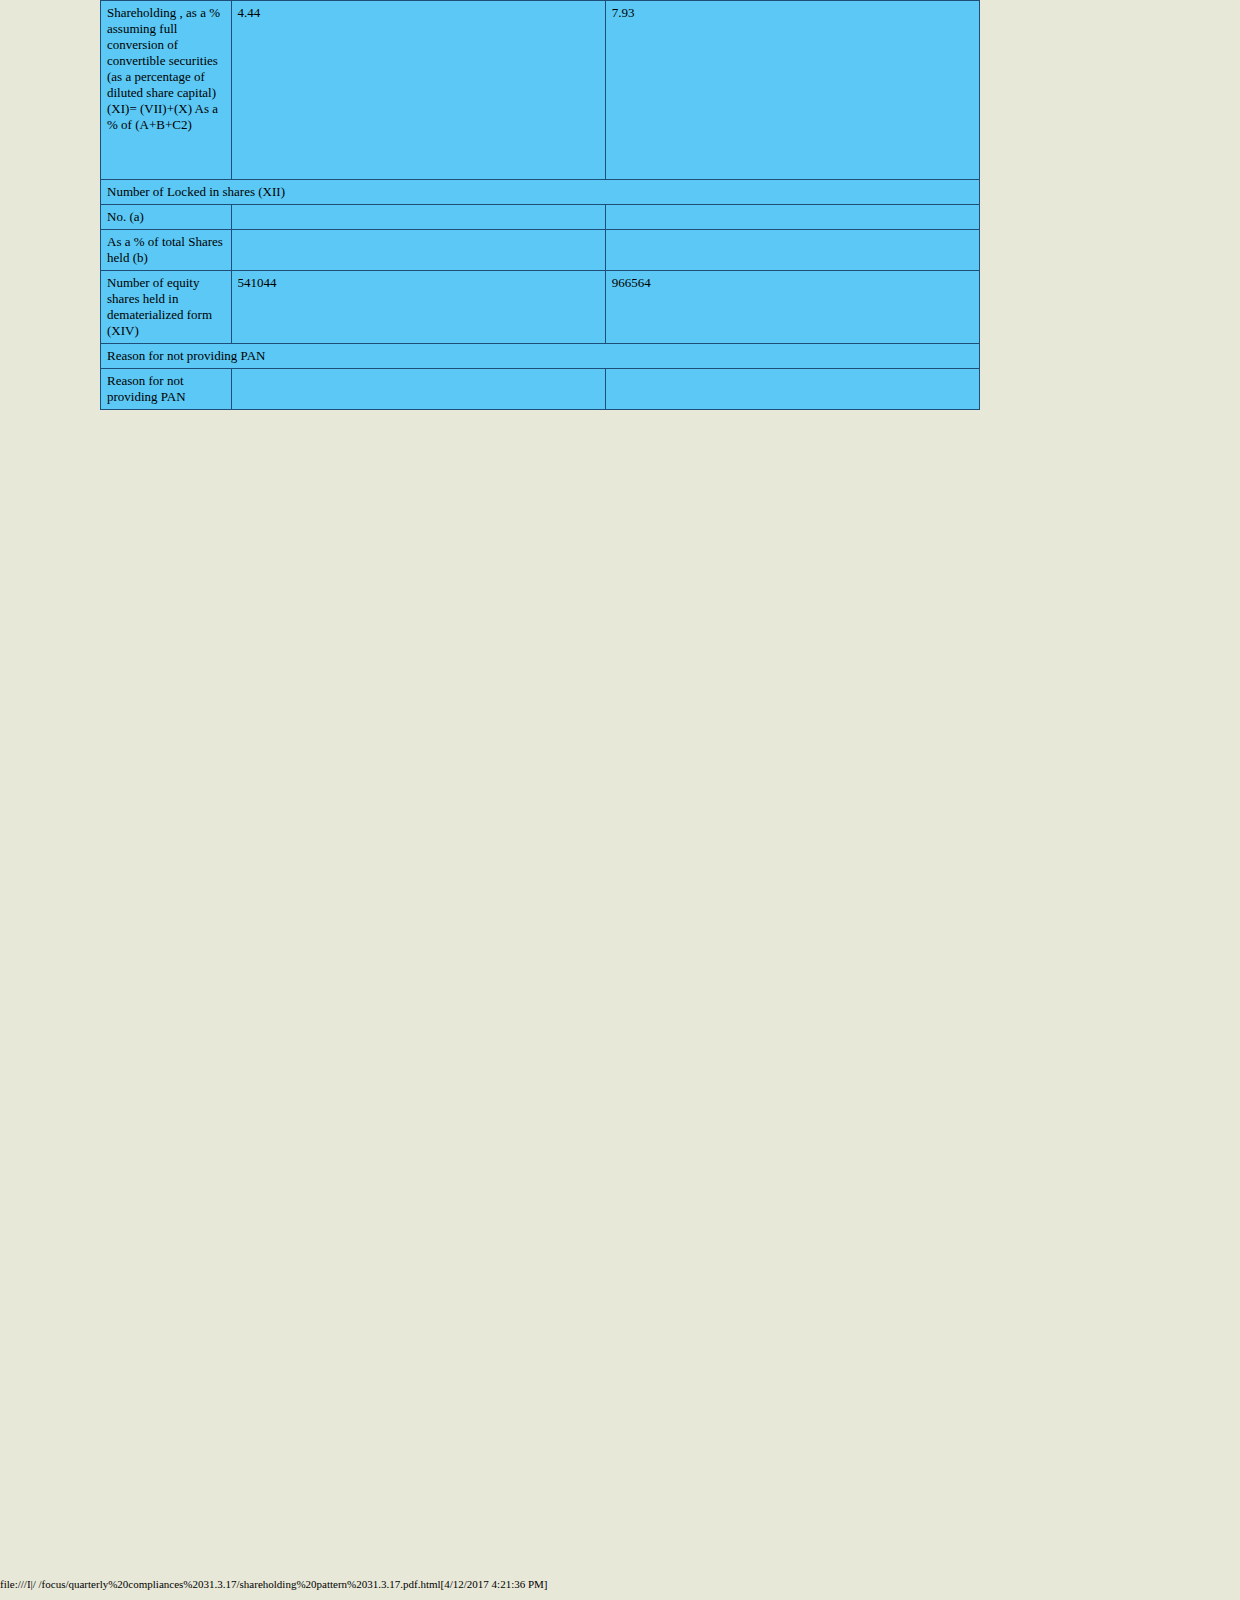| Shareholding , as a % assuming full conversion of convertible securities (as a percentage of diluted share capital) (XI)= (VII)+(X) As a % of (A+B+C2) | 4.44 | 7.93 |
| Number of Locked in shares (XII) |
| No. (a) | | |
| As a % of total Shares held (b) | | |
| Number of equity shares held in dematerialized form (XIV) | 541044 | 966564 |
| Reason for not providing PAN |
| Reason for not providing PAN | | |
file:///I|/ /focus/quarterly%20compliances%2031.3.17/shareholding%20pattern%2031.3.17.pdf.html[4/12/2017 4:21:36 PM]